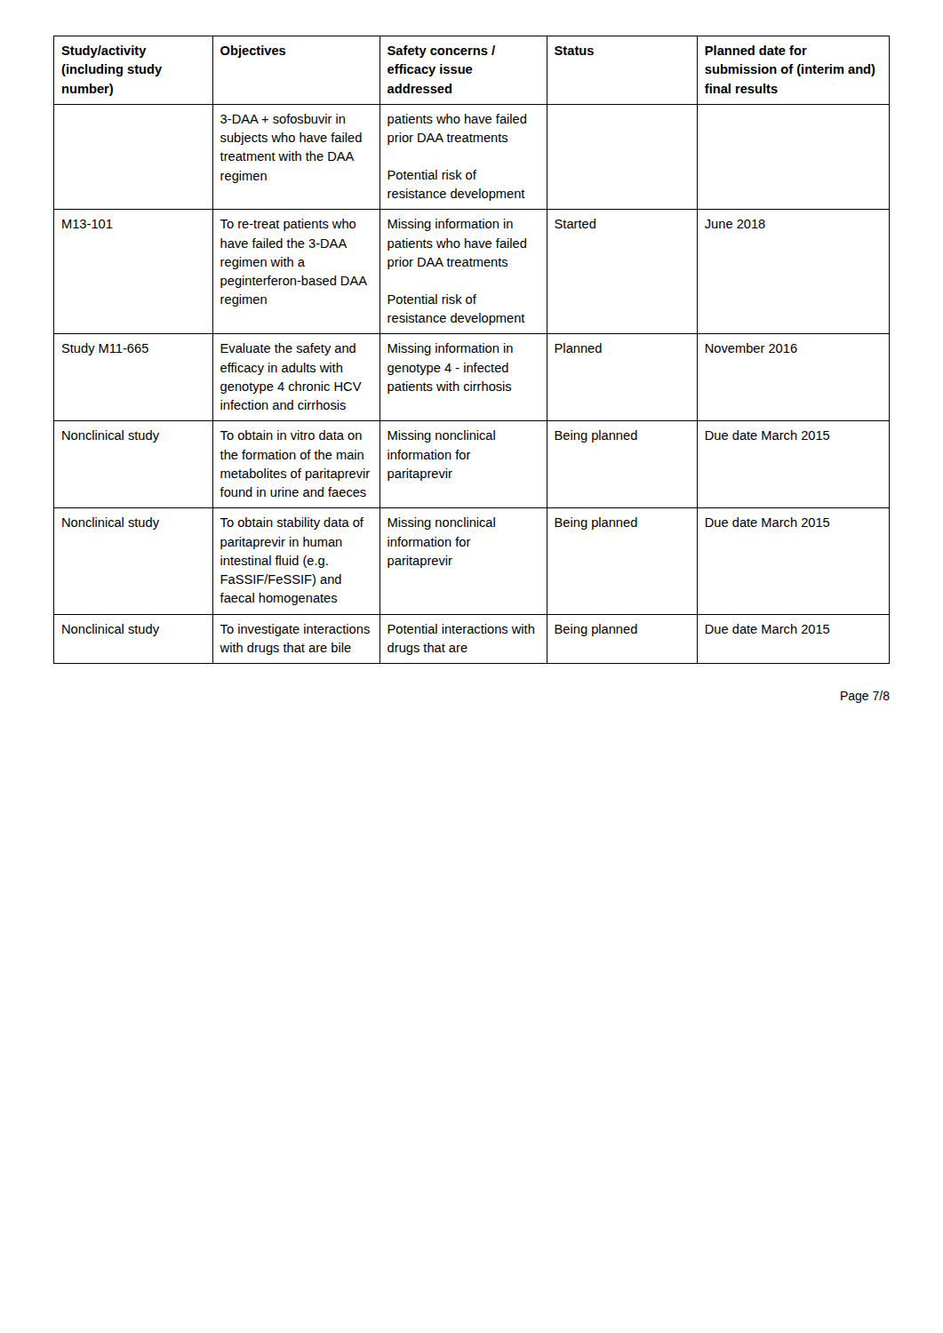| Study/activity (including study number) | Objectives | Safety concerns / efficacy issue addressed | Status | Planned date for submission of (interim and) final results |
| --- | --- | --- | --- | --- |
| | 3-DAA + sofosbuvir in subjects who have failed treatment with the DAA regimen | patients who have failed prior DAA treatments Potential risk of resistance development | | |
| M13-101 | To re-treat patients who have failed the 3-DAA regimen with a peginterferon-based DAA regimen | Missing information in patients who have failed prior DAA treatments Potential risk of resistance development | Started | June 2018 |
| Study M11-665 | Evaluate the safety and efficacy in adults with genotype 4 chronic HCV infection and cirrhosis | Missing information in genotype 4 - infected patients with cirrhosis | Planned | November 2016 |
| Nonclinical study | To obtain in vitro data on the formation of the main metabolites of paritaprevir found in urine and faeces | Missing nonclinical information for paritaprevir | Being planned | Due date March 2015 |
| Nonclinical study | To obtain stability data of paritaprevir in human intestinal fluid (e.g. FaSSIF/FeSSIF) and faecal homogenates | Missing nonclinical information for paritaprevir | Being planned | Due date March 2015 |
| Nonclinical study | To investigate interactions with drugs that are bile | Potential interactions with drugs that are | Being planned | Due date March 2015 |
Page 7/8